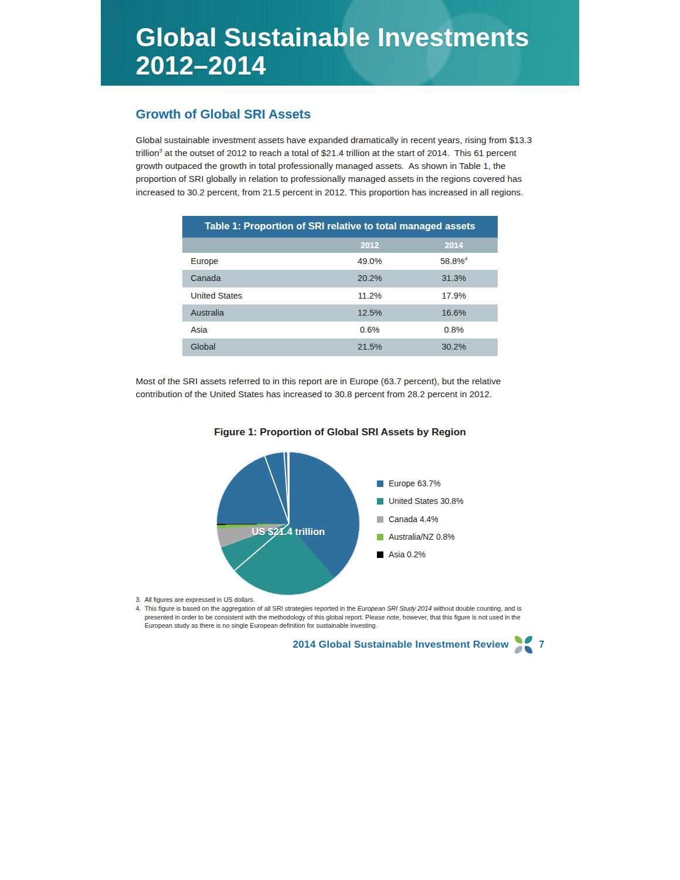Global Sustainable Investments2012–2014
Growth of Global SRI Assets
Global sustainable investment assets have expanded dramatically in recent years, rising from $13.3 trillion3 at the outset of 2012 to reach a total of $21.4 trillion at the start of 2014. This 61 percent growth outpaced the growth in total professionally managed assets. As shown in Table 1, the proportion of SRI globally in relation to professionally managed assets in the regions covered has increased to 30.2 percent, from 21.5 percent in 2012. This proportion has increased in all regions.
Table 1: Proportion of SRI relative to total managed assets
| | 2012 | 2014 |
| --- | --- | --- |
| Europe | 49.0% | 58.8% 4 |
| Canada | 20.2% | 31.3% |
| United States | 11.2% | 17.9% |
| Australia | 12.5% | 16.6% |
| Asia | 0.6% | 0.8% |
| Global | 21.5% | 30.2% |
Most of the SRI assets referred to in this report are in Europe (63.7 percent), but the relative contribution of the United States has increased to 30.8 percent from 28.2 percent in 2012.
Figure 1: Proportion of Global SRI Assets by Region
US $21.4 trillion
Europe 63.7%
United States 30.8%
Canada 4.4%
Australia/NZ 0.8%
Asia 0.2%
3. All figures are expressed in US dollars.
4. This figure is based on the aggregation of all SRI strategies reported in the European SRI Study 2014 without double counting, and is presented in order to be consistent with the methodology of this global report. Please note, however, that this figure is not used in the European study as there is no single European definition for sustainable investing.
2014 Global Sustainable Investment Review
7